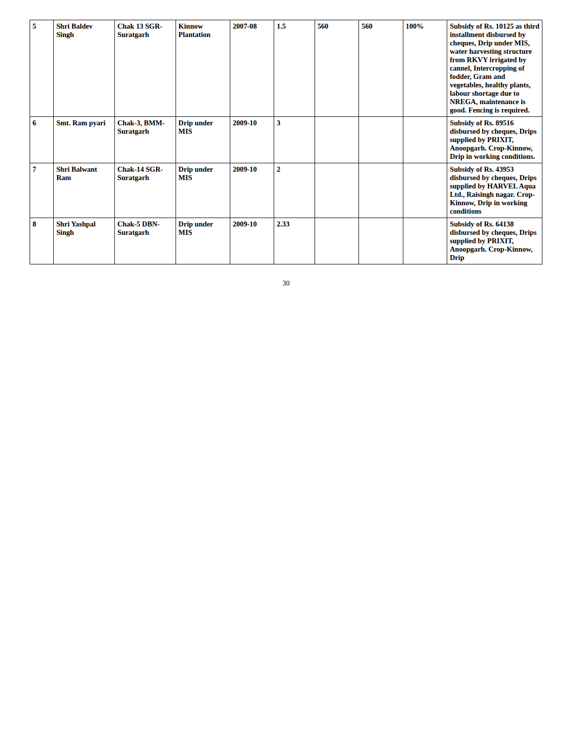| 5 | Shri Baldev Singh | Chak 13 SGR-Suratgarh | Kinnow Plantation | 2007-08 | 1.5 | 560 | 560 | 100% | Subsidy of Rs. 10125 as third installment disbursed by cheques, Drip under MIS, water harvesting structure from RKVY irrigated by cannel, Intercropping of fodder, Gram and vegetables, healthy plants, labour shortage due to NREGA, maintenance is good. Fencing is required. |
| 6 | Smt. Ram pyari | Chak-3, BMM-Suratgarh | Drip under MIS | 2009-10 | 3 | | | | Subsidy of Rs. 89516 disbursed by cheques, Drips supplied by PRIXIT, Anoopgarh. Crop-Kinnow, Drip in working conditions. |
| 7 | Shri Balwant Ram | Chak-14 SGR-Suratgarh | Drip under MIS | 2009-10 | 2 | | | | Subsidy of Rs. 43953 disbursed by cheques, Drips supplied by HARVEL Aqua Ltd., Raisingh nagar. Crop-Kinnow, Drip in working conditions |
| 8 | Shri Yashpal Singh | Chak-5 DBN-Suratgarh | Drip under MIS | 2009-10 | 2.33 | | | | Subsidy of Rs. 64138 disbursed by cheques, Drips supplied by PRIXIT, Anoopgarh. Crop-Kinnow, Drip |
30